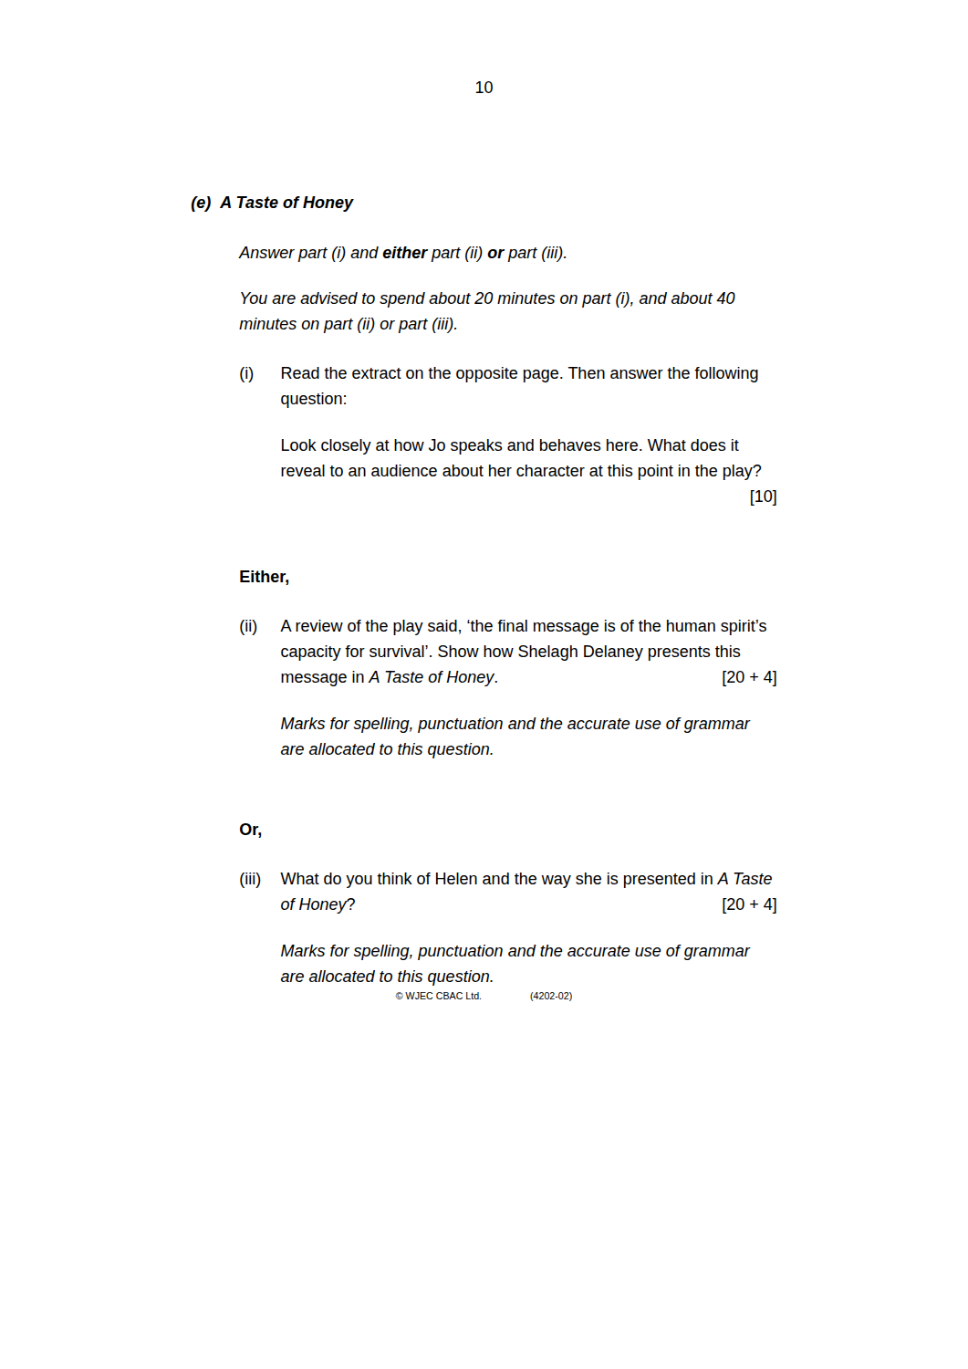10
(e) A Taste of Honey
Answer part (i) and either part (ii) or part (iii).
You are advised to spend about 20 minutes on part (i), and about 40 minutes on part (ii) or part (iii).
(i) Read the extract on the opposite page. Then answer the following question:
Look closely at how Jo speaks and behaves here. What does it reveal to an audience about her character at this point in the play? [10]
Either,
(ii) A review of the play said, ‘the final message is of the human spirit’s capacity for survival’. Show how Shelagh Delaney presents this message in A Taste of Honey. [20 + 4]
Marks for spelling, punctuation and the accurate use of grammar are allocated to this question.
Or,
(iii) What do you think of Helen and the way she is presented in A Taste of Honey? [20 + 4]
Marks for spelling, punctuation and the accurate use of grammar are allocated to this question.
© WJEC CBAC Ltd.(4202-02)